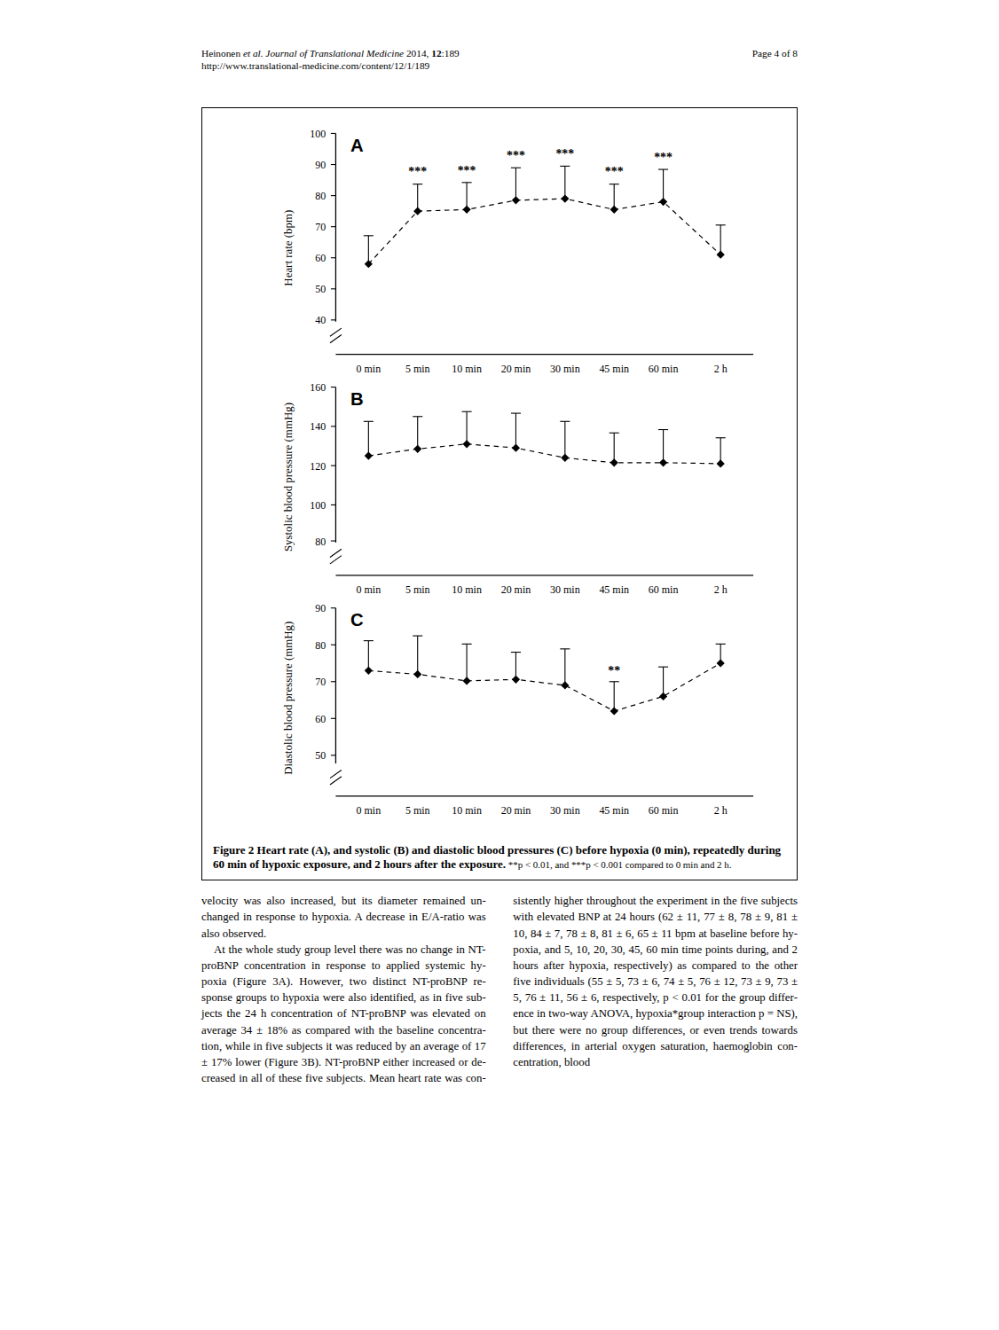Heinonen et al. Journal of Translational Medicine 2014, 12:189
http://www.translational-medicine.com/content/12/1/189
Page 4 of 8
100 90 80 70 60 50 40 A Heart rate (bpm) *** *** *** *** *** *** 0 min 5 min 10 min 20 min 30 min 45 min 60 min 2 h 160 140 120 100 80 B Systolic blood pressure (mmHg) 0 min 5 min 10 min 20 min 30 min 45 min 60 min 2 h 90 80 70 60 50 C Diastolic blood pressure (mmHg) ** 0 min 5 min 10 min 20 min 30 min 45 min 60 min 2 h
Figure 2 Heart rate (A), and systolic (B) and diastolic blood pressures (C) before hypoxia (0 min), repeatedly during 60 min of hypoxic exposure, and 2 hours after the exposure. **p < 0.01, and ***p < 0.001 compared to 0 min and 2 h.
velocity was also increased, but its diameter remained unchanged in response to hypoxia. A decrease in E/A-ratio was also observed.
At the whole study group level there was no change in NT-proBNP concentration in response to applied systemic hypoxia (Figure 3A). However, two distinct NT-proBNP response groups to hypoxia were also identified, as in five subjects the 24 h concentration of NT-proBNP was elevated on average 34 ± 18% as compared with the baseline concentration, while in five subjects it was reduced by an average of 17 ± 17% lower (Figure 3B). NT-proBNP either increased or decreased in all of these five subjects. Mean heart rate was consistently higher throughout the experiment in the five subjects with elevated BNP at 24 hours (62 ± 11, 77 ± 8, 78 ± 9, 81 ± 10, 84 ± 7, 78 ± 8, 81 ± 6, 65 ± 11 bpm at baseline before hypoxia, and 5, 10, 20, 30, 45, 60 min time points during, and 2 hours after hypoxia, respectively) as compared to the other five individuals (55 ± 5, 73 ± 6, 74 ± 5, 76 ± 12, 73 ± 9, 73 ± 5, 76 ± 11, 56 ± 6, respectively, p < 0.01 for the group difference in two-way ANOVA, hypoxia*group interaction p = NS), but there were no group differences, or even trends towards differences, in arterial oxygen saturation, haemoglobin concentration, blood